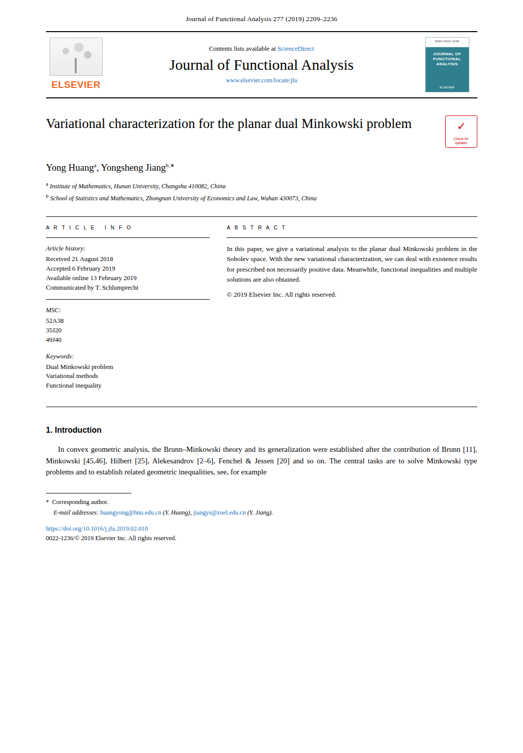Journal of Functional Analysis 277 (2019) 2209–2236
ELSEVIER
Contents lists available at ScienceDirect
Journal of Functional Analysis
www.elsevier.com/locate/jfa
ISSN 0022-1236
JOURNAL OF
FUNCTIONAL
ANALYSIS
ELSEVIER
Variational characterization for the planar dual Minkowski problem
✓ Check for
updates
Yong Huanga, Yongsheng Jiangb,∗
a Institute of Mathematics, Hunan University, Changsha 410082, China
b School of Statistics and Mathematics, Zhongnan University of Economics and Law, Wuhan 430073, China
A R T I C L E I N F O
Article history:
Received 21 August 2018
Accepted 6 February 2019
Available online 13 February 2019
Communicated by T. Schlumprecht
MSC:
52A38
35J20
49J40
Keywords:
Dual Minkowski problem
Variational methods
Functional inequality
A B S T R A C T
In this paper, we give a variational analysis to the planar dual Minkowski problem in the Sobolev space. With the new variational characterization, we can deal with existence results for prescribed not necessarily positive data. Meanwhile, functional inequalities and multiple solutions are also obtained.
© 2019 Elsevier Inc. All rights reserved.
1. Introduction
In convex geometric analysis, the Brunn–Minkowski theory and its generalization were established after the contribution of Brunn [11], Minkowski [45,46], Hilbert [25], Alekesandrov [2–6], Fenchel & Jessen [20] and so on. The central tasks are to solve Minkowski type problems and to establish related geometric inequalities, see, for example
* Corresponding author.
E-mail addresses: huangyong@hnu.edu.cn (Y. Huang), jiangys@zuel.edu.cn (Y. Jiang).
https://doi.org/10.1016/j.jfa.2019.02.010
0022-1236/© 2019 Elsevier Inc. All rights reserved.